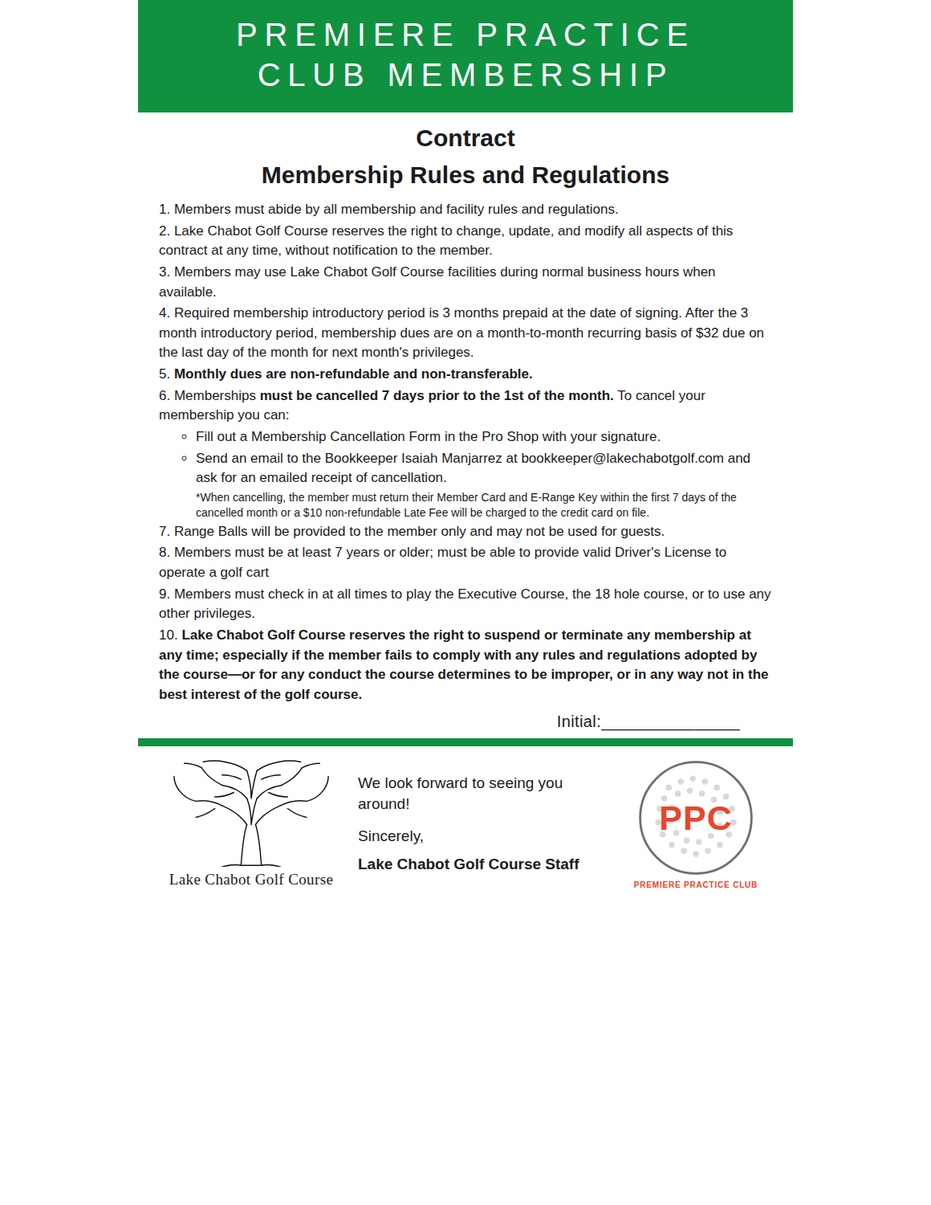Premiere Practice Club Membership
Contract
Membership Rules and Regulations
1. Members must abide by all membership and facility rules and regulations.
2. Lake Chabot Golf Course reserves the right to change, update, and modify all aspects of this contract at any time, without notification to the member.
3. Members may use Lake Chabot Golf Course facilities during normal business hours when available.
4. Required membership introductory period is 3 months prepaid at the date of signing. After the 3 month introductory period, membership dues are on a month-to-month recurring basis of $32 due on the last day of the month for next month's privileges.
5. Monthly dues are non-refundable and non-transferable.
6. Memberships must be cancelled 7 days prior to the 1st of the month. To cancel your membership you can:
Fill out a Membership Cancellation Form in the Pro Shop with your signature.
Send an email to the Bookkeeper Isaiah Manjarrez at bookkeeper@lakechabotgolf.com and ask for an emailed receipt of cancellation. *When cancelling, the member must return their Member Card and E-Range Key within the first 7 days of the cancelled month or a $10 non-refundable Late Fee will be charged to the credit card on file.
7. Range Balls will be provided to the member only and may not be used for guests.
8. Members must be at least 7 years or older; must be able to provide valid Driver's License to operate a golf cart
9. Members must check in at all times to play the Executive Course, the 18 hole course, or to use any other privileges.
10. Lake Chabot Golf Course reserves the right to suspend or terminate any membership at any time; especially if the member fails to comply with any rules and regulations adopted by the course—or for any conduct the course determines to be improper, or in any way not in the best interest of the golf course.
Initial:_______________
Lake Chabot Golf Course
We look forward to seeing you around!
Sincerely,
Lake Chabot Golf Course Staff
PPC
PREMIERE PRACTICE CLUB